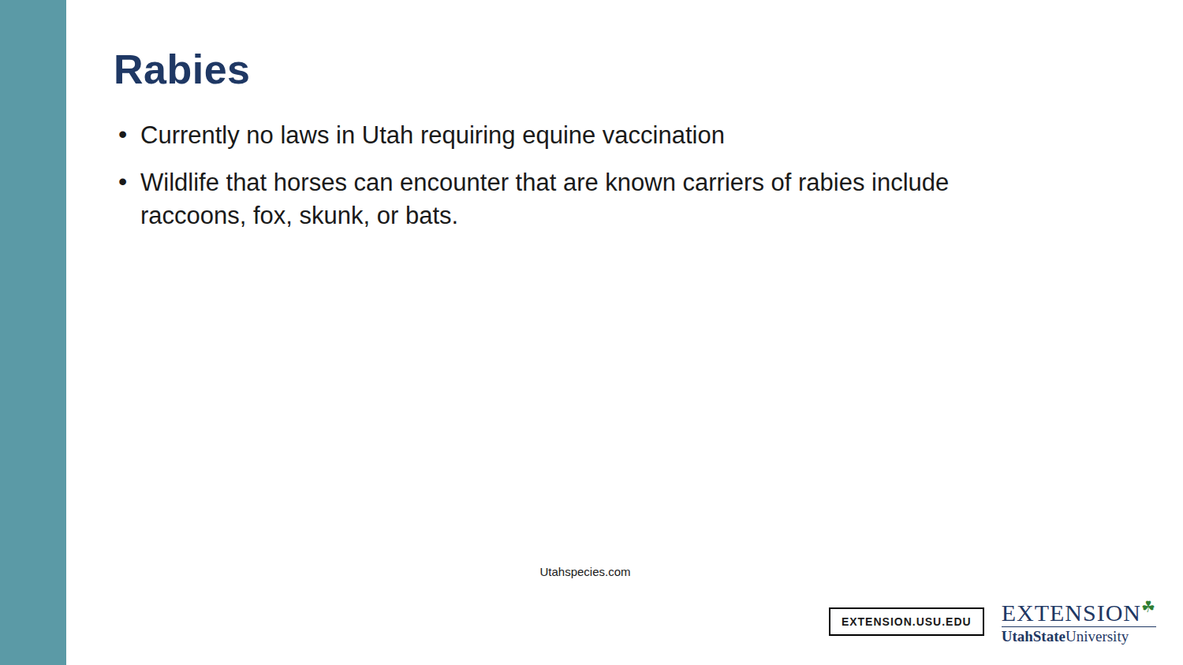Rabies
Currently no laws in Utah requiring equine vaccination
Wildlife that horses can encounter that are known carriers of rabies include raccoons, fox, skunk, or bats.
Utahspecies.com
EXTENSION.USU.EDU
EXTENSION☘
UtahState University